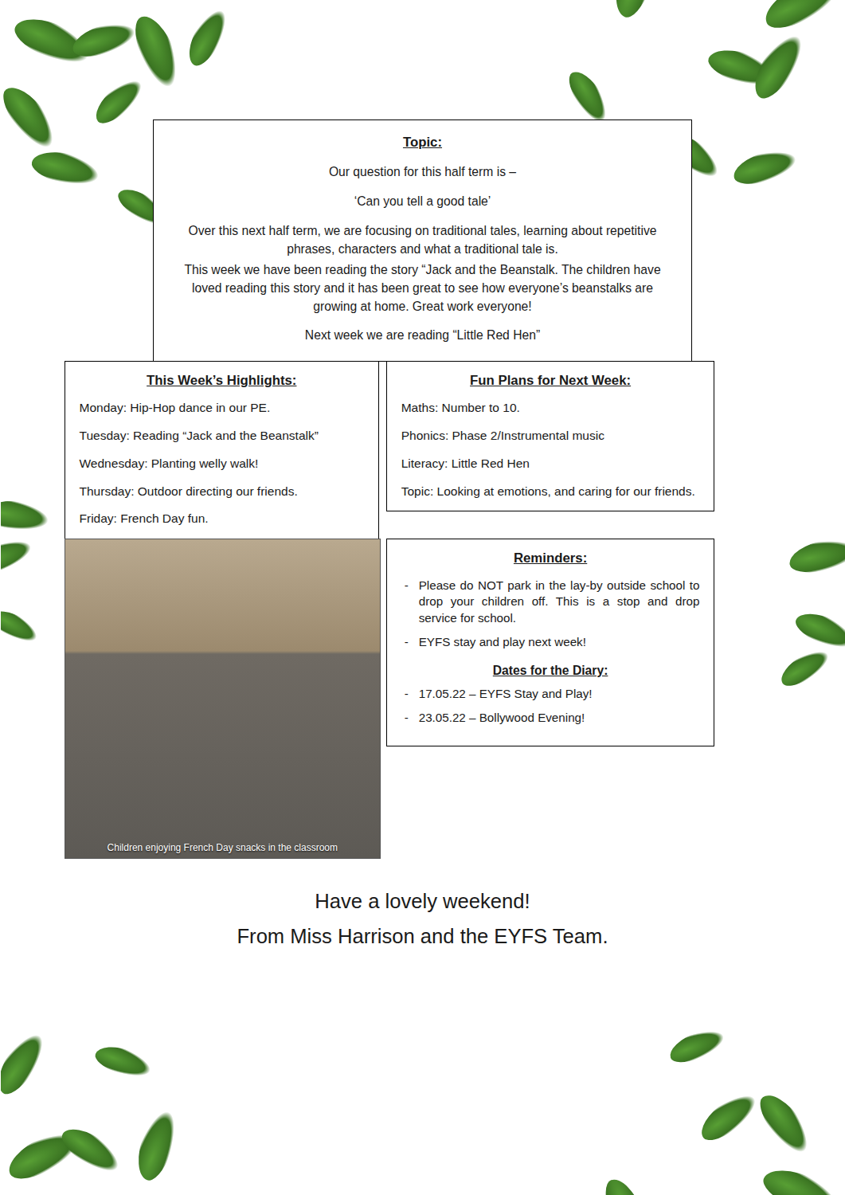Topic:
Our question for this half term is –
‘Can you tell a good tale’
Over this next half term, we are focusing on traditional tales, learning about repetitive phrases, characters and what a traditional tale is.
This week we have been reading the story “Jack and the Beanstalk. The children have loved reading this story and it has been great to see how everyone’s beanstalks are growing at home. Great work everyone!
Next week we are reading “Little Red Hen”
This Week’s Highlights:
Monday: Hip-Hop dance in our PE.
Tuesday: Reading “Jack and the Beanstalk”
Wednesday: Planting welly walk!
Thursday: Outdoor directing our friends.
Friday: French Day fun.
Fun Plans for Next Week:
Maths: Number to 10.
Phonics: Phase 2/Instrumental music
Literacy: Little Red Hen
Topic: Looking at emotions, and caring for our friends.
Children enjoying French Day snacks in the classroom
Reminders:
Please do NOT park in the lay-by outside school to drop your children off. This is a stop and drop service for school.
EYFS stay and play next week!
Dates for the Diary:
17.05.22 – EYFS Stay and Play!
23.05.22 – Bollywood Evening!
Have a lovely weekend!
From Miss Harrison and the EYFS Team.